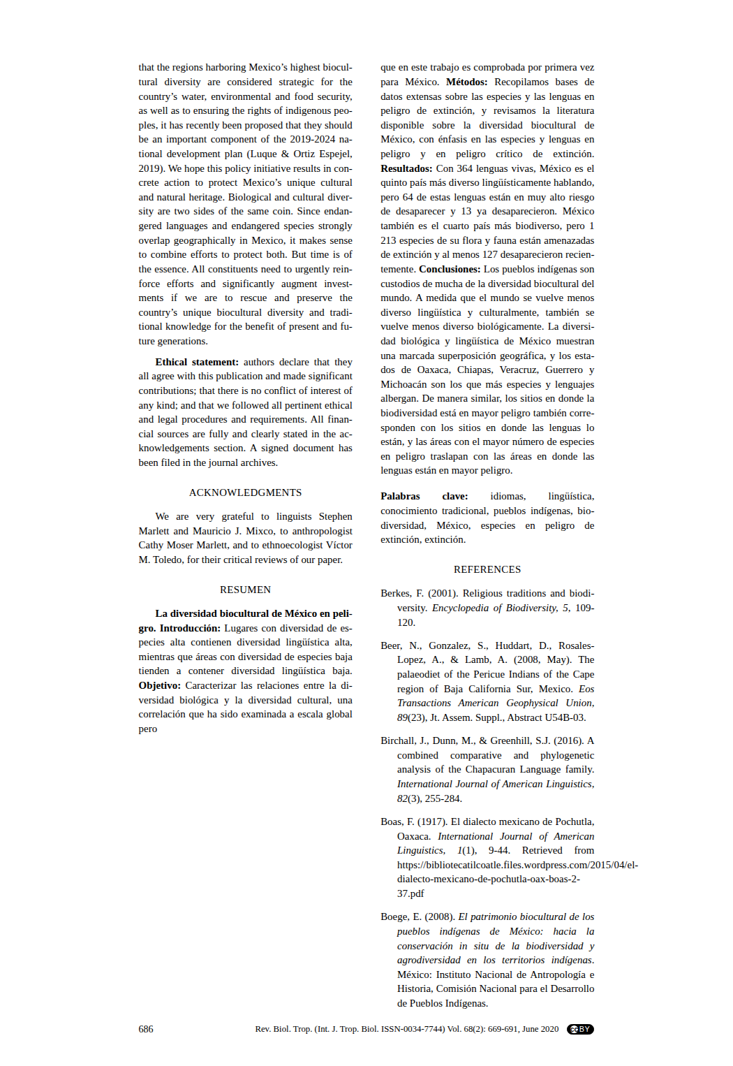that the regions harboring Mexico’s highest biocultural diversity are considered strategic for the country’s water, environmental and food security, as well as to ensuring the rights of indigenous peoples, it has recently been proposed that they should be an important component of the 2019-2024 national development plan (Luque & Ortiz Espejel, 2019). We hope this policy initiative results in concrete action to protect Mexico’s unique cultural and natural heritage. Biological and cultural diversity are two sides of the same coin. Since endangered languages and endangered species strongly overlap geographically in Mexico, it makes sense to combine efforts to protect both. But time is of the essence. All constituents need to urgently reinforce efforts and significantly augment investments if we are to rescue and preserve the country’s unique biocultural diversity and traditional knowledge for the benefit of present and future generations.
Ethical statement: authors declare that they all agree with this publication and made significant contributions; that there is no conflict of interest of any kind; and that we followed all pertinent ethical and legal procedures and requirements. All financial sources are fully and clearly stated in the acknowledgements section. A signed document has been filed in the journal archives.
ACKNOWLEDGMENTS
We are very grateful to linguists Stephen Marlett and Mauricio J. Mixco, to anthropologist Cathy Moser Marlett, and to ethnoecologist Víctor M. Toledo, for their critical reviews of our paper.
RESUMEN
La diversidad biocultural de México en peligro. Introducción: Lugares con diversidad de especies alta contienen diversidad lingüística alta, mientras que áreas con diversidad de especies baja tienden a contener diversidad lingüística baja. Objetivo: Caracterizar las relaciones entre la diversidad biológica y la diversidad cultural, una correlación que ha sido examinada a escala global pero
que en este trabajo es comprobada por primera vez para México. Métodos: Recopilamos bases de datos extensas sobre las especies y las lenguas en peligro de extinción, y revisamos la literatura disponible sobre la diversidad biocultural de México, con énfasis en las especies y lenguas en peligro y en peligro crítico de extinción. Resultados: Con 364 lenguas vivas, México es el quinto país más diverso lingüísticamente hablando, pero 64 de estas lenguas están en muy alto riesgo de desaparecer y 13 ya desaparecieron. México también es el cuarto país más biodiverso, pero 1 213 especies de su flora y fauna están amenazadas de extinción y al menos 127 desaparecieron recientemente. Conclusiones: Los pueblos indígenas son custodios de mucha de la diversidad biocultural del mundo. A medida que el mundo se vuelve menos diverso lingüística y culturalmente, también se vuelve menos diverso biológicamente. La diversidad biológica y lingüística de México muestran una marcada superposición geográfica, y los estados de Oaxaca, Chiapas, Veracruz, Guerrero y Michoacán son los que más especies y lenguajes albergan. De manera similar, los sitios en donde la biodiversidad está en mayor peligro también corresponden con los sitios en donde las lenguas lo están, y las áreas con el mayor número de especies en peligro traslapan con las áreas en donde las lenguas están en mayor peligro.
Palabras clave: idiomas, lingüística, conocimiento tradicional, pueblos indígenas, biodiversidad, México, especies en peligro de extinción, extinción.
REFERENCES
Berkes, F. (2001). Religious traditions and biodiversity. Encyclopedia of Biodiversity, 5, 109-120.
Beer, N., Gonzalez, S., Huddart, D., Rosales-Lopez, A., & Lamb, A. (2008, May). The palaeodiet of the Pericue Indians of the Cape region of Baja California Sur, Mexico. Eos Transactions American Geophysical Union, 89(23), Jt. Assem. Suppl., Abstract U54B-03.
Birchall, J., Dunn, M., & Greenhill, S.J. (2016). A combined comparative and phylogenetic analysis of the Chapacuran Language family. International Journal of American Linguistics, 82(3), 255-284.
Boas, F. (1917). El dialecto mexicano de Pochutla, Oaxaca. International Journal of American Linguistics, 1(1), 9-44. Retrieved from https://bibliotecatilcoatle.files.wordpress.com/2015/04/el-dialecto-mexicano-de-pochutla-oax-boas-2-37.pdf
Boege, E. (2008). El patrimonio biocultural de los pueblos indígenas de México: hacia la conservación in situ de la biodiversidad y agrodiversidad en los territorios indígenas. México: Instituto Nacional de Antropología e Historia, Comisión Nacional para el Desarrollo de Pueblos Indígenas.
686
Rev. Biol. Trop. (Int. J. Trop. Biol. ISSN-0034-7744) Vol. 68(2): 669-691, June 2020
cc BY